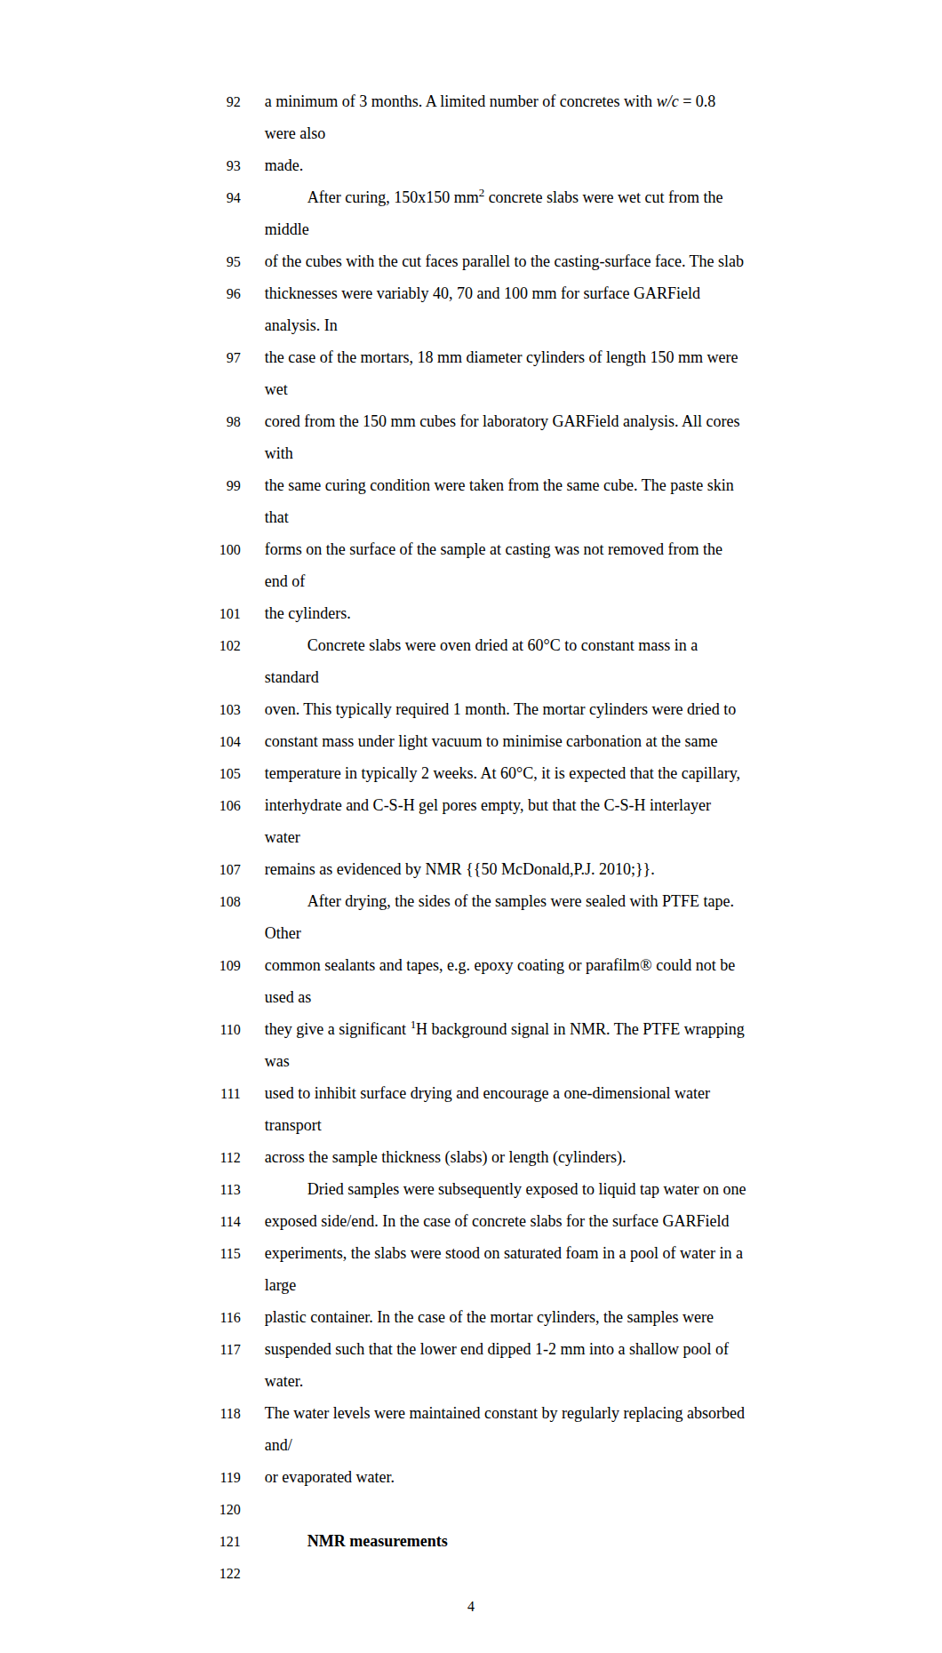92 a minimum of 3 months. A limited number of concretes with w/c = 0.8 were also
93 made.
94 After curing, 150x150 mm2 concrete slabs were wet cut from the middle
95 of the cubes with the cut faces parallel to the casting-surface face. The slab
96 thicknesses were variably 40, 70 and 100 mm for surface GARField analysis. In
97 the case of the mortars, 18 mm diameter cylinders of length 150 mm were wet
98 cored from the 150 mm cubes for laboratory GARField analysis. All cores with
99 the same curing condition were taken from the same cube. The paste skin that
100 forms on the surface of the sample at casting was not removed from the end of
101 the cylinders.
102 Concrete slabs were oven dried at 60°C to constant mass in a standard
103 oven. This typically required 1 month. The mortar cylinders were dried to
104 constant mass under light vacuum to minimise carbonation at the same
105 temperature in typically 2 weeks. At 60°C, it is expected that the capillary,
106 interhydrate and C-S-H gel pores empty, but that the C-S-H interlayer water
107 remains as evidenced by NMR {{50 McDonald,P.J. 2010;}}.
108 After drying, the sides of the samples were sealed with PTFE tape. Other
109 common sealants and tapes, e.g. epoxy coating or parafilm® could not be used as
110 they give a significant 1H background signal in NMR. The PTFE wrapping was
111 used to inhibit surface drying and encourage a one-dimensional water transport
112 across the sample thickness (slabs) or length (cylinders).
113 Dried samples were subsequently exposed to liquid tap water on one
114 exposed side/end. In the case of concrete slabs for the surface GARField
115 experiments, the slabs were stood on saturated foam in a pool of water in a large
116 plastic container. In the case of the mortar cylinders, the samples were
117 suspended such that the lower end dipped 1-2 mm into a shallow pool of water.
118 The water levels were maintained constant by regularly replacing absorbed and/
119 or evaporated water.
120
121 NMR measurements
122
4